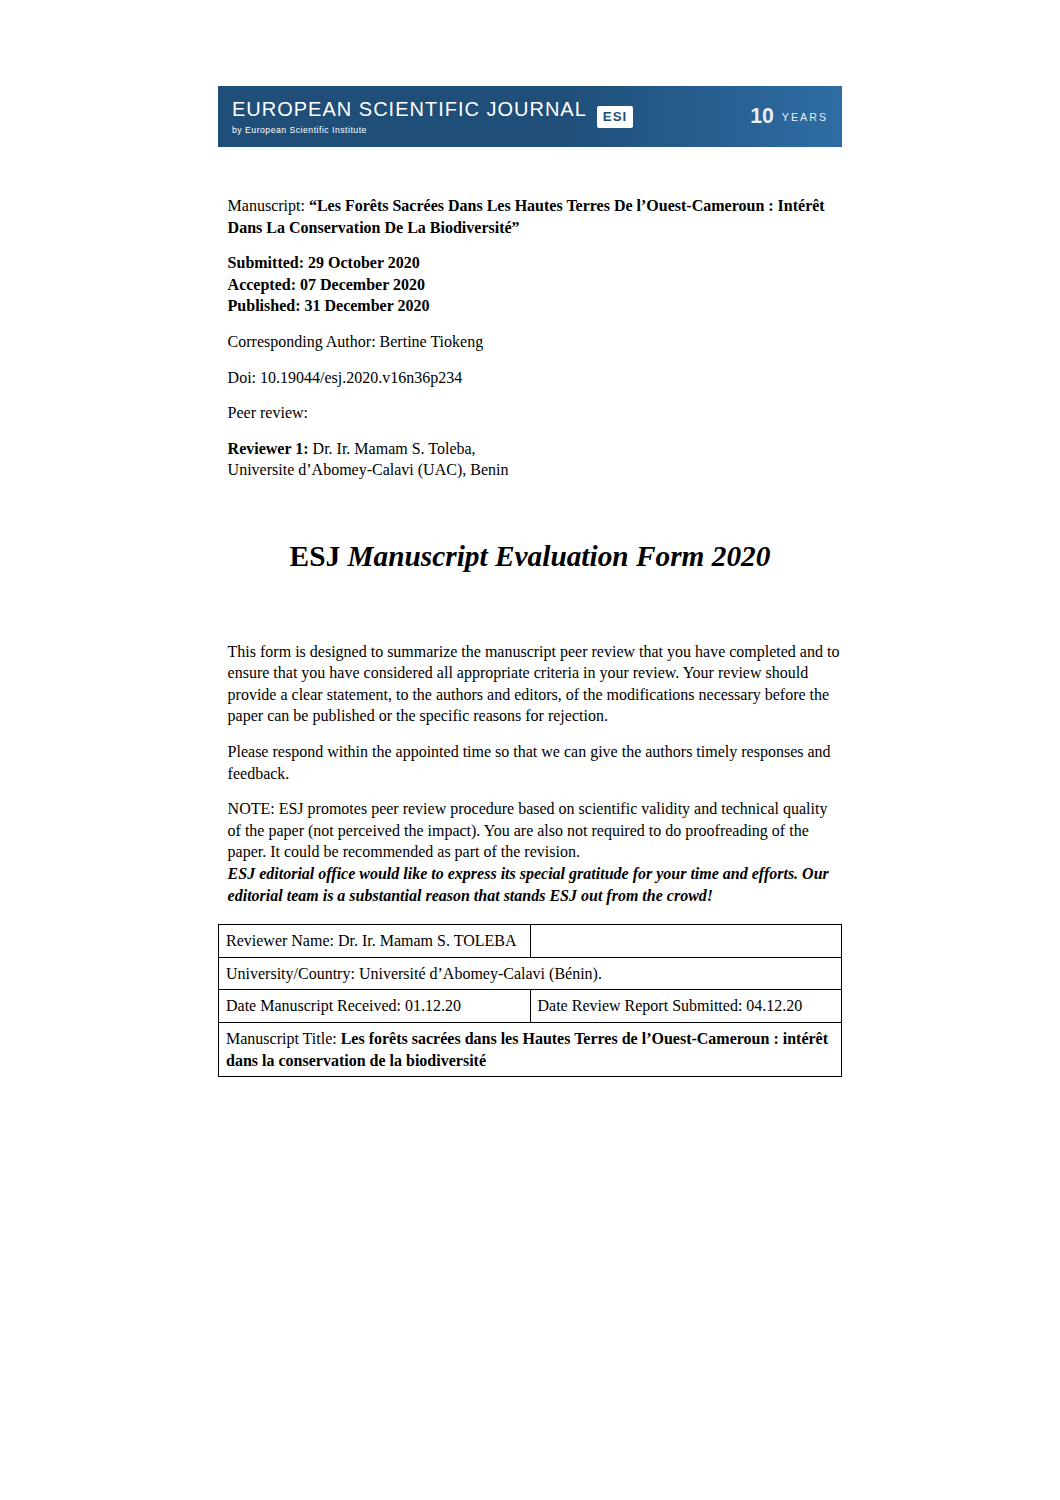EUROPEAN SCIENTIFIC JOURNAL by European Scientific Institute
ESI
10 YEARS
Manuscript: “Les Forêts Sacrées Dans Les Hautes Terres De l’Ouest-Cameroun : Intérêt Dans La Conservation De La Biodiversité”
Submitted: 29 October 2020
Accepted: 07 December 2020
Published: 31 December 2020
Corresponding Author: Bertine Tiokeng
Doi: 10.19044/esj.2020.v16n36p234
Peer review:
Reviewer 1: Dr. Ir. Mamam S. Toleba,
Universite d’Abomey-Calavi (UAC), Benin
ESJ Manuscript Evaluation Form 2020
This form is designed to summarize the manuscript peer review that you have completed and to ensure that you have considered all appropriate criteria in your review. Your review should provide a clear statement, to the authors and editors, of the modifications necessary before the paper can be published or the specific reasons for rejection.
Please respond within the appointed time so that we can give the authors timely responses and feedback.
NOTE: ESJ promotes peer review procedure based on scientific validity and technical quality of the paper (not perceived the impact). You are also not required to do proofreading of the paper. It could be recommended as part of the revision.
ESJ editorial office would like to express its special gratitude for your time and efforts. Our editorial team is a substantial reason that stands ESJ out from the crowd!
| Reviewer Name: Dr. Ir. Mamam S. TOLEBA | |
| University/Country: Université d’Abomey-Calavi (Bénin). |
| Date Manuscript Received: 01.12.20 | Date Review Report Submitted: 04.12.20 |
| Manuscript Title: Les forêts sacrées dans les Hautes Terres de l’Ouest-Cameroun : intérêt dans la conservation de la biodiversité |